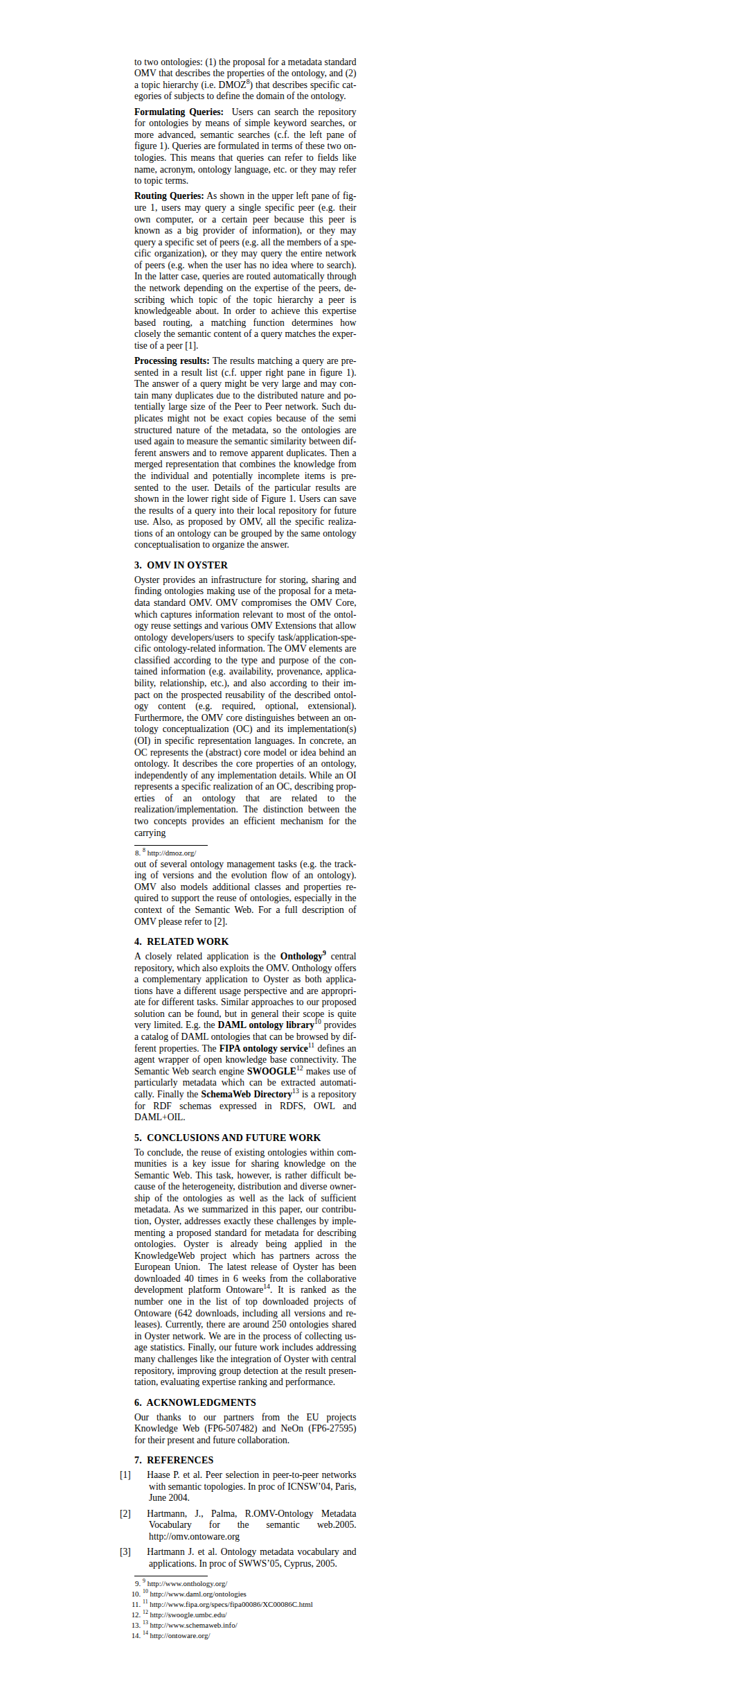to two ontologies: (1) the proposal for a metadata standard OMV that describes the properties of the ontology, and (2) a topic hierarchy (i.e. DMOZ8) that describes specific categories of subjects to define the domain of the ontology.
Formulating Queries: Users can search the repository for ontologies by means of simple keyword searches, or more advanced, semantic searches (c.f. the left pane of figure 1). Queries are formulated in terms of these two ontologies. This means that queries can refer to fields like name, acronym, ontology language, etc. or they may refer to topic terms.
Routing Queries: As shown in the upper left pane of figure 1, users may query a single specific peer (e.g. their own computer, or a certain peer because this peer is known as a big provider of information), or they may query a specific set of peers (e.g. all the members of a specific organization), or they may query the entire network of peers (e.g. when the user has no idea where to search). In the latter case, queries are routed automatically through the network depending on the expertise of the peers, describing which topic of the topic hierarchy a peer is knowledgeable about. In order to achieve this expertise based routing, a matching function determines how closely the semantic content of a query matches the expertise of a peer [1].
Processing results: The results matching a query are presented in a result list (c.f. upper right pane in figure 1). The answer of a query might be very large and may contain many duplicates due to the distributed nature and potentially large size of the Peer to Peer network. Such duplicates might not be exact copies because of the semi structured nature of the metadata, so the ontologies are used again to measure the semantic similarity between different answers and to remove apparent duplicates. Then a merged representation that combines the knowledge from the individual and potentially incomplete items is presented to the user. Details of the particular results are shown in the lower right side of Figure 1. Users can save the results of a query into their local repository for future use. Also, as proposed by OMV, all the specific realizations of an ontology can be grouped by the same ontology conceptualisation to organize the answer.
3. OMV IN OYSTER
Oyster provides an infrastructure for storing, sharing and finding ontologies making use of the proposal for a metadata standard OMV. OMV compromises the OMV Core, which captures information relevant to most of the ontology reuse settings and various OMV Extensions that allow ontology developers/users to specify task/application-specific ontology-related information. The OMV elements are classified according to the type and purpose of the contained information (e.g. availability, provenance, applicability, relationship, etc.), and also according to their impact on the prospected reusability of the described ontology content (e.g. required, optional, extensional). Furthermore, the OMV core distinguishes between an ontology conceptualization (OC) and its implementation(s) (OI) in specific representation languages. In concrete, an OC represents the (abstract) core model or idea behind an ontology. It describes the core properties of an ontology, independently of any implementation details. While an OI represents a specific realization of an OC, describing properties of an ontology that are related to the realization/implementation. The distinction between the two concepts provides an efficient mechanism for the carrying
8 http://dmoz.org/
out of several ontology management tasks (e.g. the tracking of versions and the evolution flow of an ontology). OMV also models additional classes and properties required to support the reuse of ontologies, especially in the context of the Semantic Web. For a full description of OMV please refer to [2].
4. RELATED WORK
A closely related application is the Onthology9 central repository, which also exploits the OMV. Onthology offers a complementary application to Oyster as both applications have a different usage perspective and are appropriate for different tasks. Similar approaches to our proposed solution can be found, but in general their scope is quite very limited. E.g. the DAML ontology library10 provides a catalog of DAML ontologies that can be browsed by different properties. The FIPA ontology service11 defines an agent wrapper of open knowledge base connectivity. The Semantic Web search engine SWOOGLE12 makes use of particularly metadata which can be extracted automatically. Finally the SchemaWeb Directory13 is a repository for RDF schemas expressed in RDFS, OWL and DAML+OIL.
5. CONCLUSIONS AND FUTURE WORK
To conclude, the reuse of existing ontologies within communities is a key issue for sharing knowledge on the Semantic Web. This task, however, is rather difficult because of the heterogeneity, distribution and diverse ownership of the ontologies as well as the lack of sufficient metadata. As we summarized in this paper, our contribution, Oyster, addresses exactly these challenges by implementing a proposed standard for metadata for describing ontologies. Oyster is already being applied in the KnowledgeWeb project which has partners across the European Union. The latest release of Oyster has been downloaded 40 times in 6 weeks from the collaborative development platform Ontoware14. It is ranked as the number one in the list of top downloaded projects of Ontoware (642 downloads, including all versions and releases). Currently, there are around 250 ontologies shared in Oyster network. We are in the process of collecting usage statistics. Finally, our future work includes addressing many challenges like the integration of Oyster with central repository, improving group detection at the result presentation, evaluating expertise ranking and performance.
6. ACKNOWLEDGMENTS
Our thanks to our partners from the EU projects Knowledge Web (FP6-507482) and NeOn (FP6-27595) for their present and future collaboration.
7. REFERENCES
[1] Haase P. et al. Peer selection in peer-to-peer networks with semantic topologies. In proc of ICNSW’04, Paris, June 2004.
[2] Hartmann, J., Palma, R.OMV-Ontology Metadata Vocabulary for the semantic web.2005. http://omv.ontoware.org
[3] Hartmann J. et al. Ontology metadata vocabulary and applications. In proc of SWWS’05, Cyprus, 2005.
9 http://www.onthology.org/
10 http://www.daml.org/ontologies
11 http://www.fipa.org/specs/fipa00086/XC00086C.html
12 http://swoogle.umbc.edu/
13 http://www.schemaweb.info/
14 http://ontoware.org/